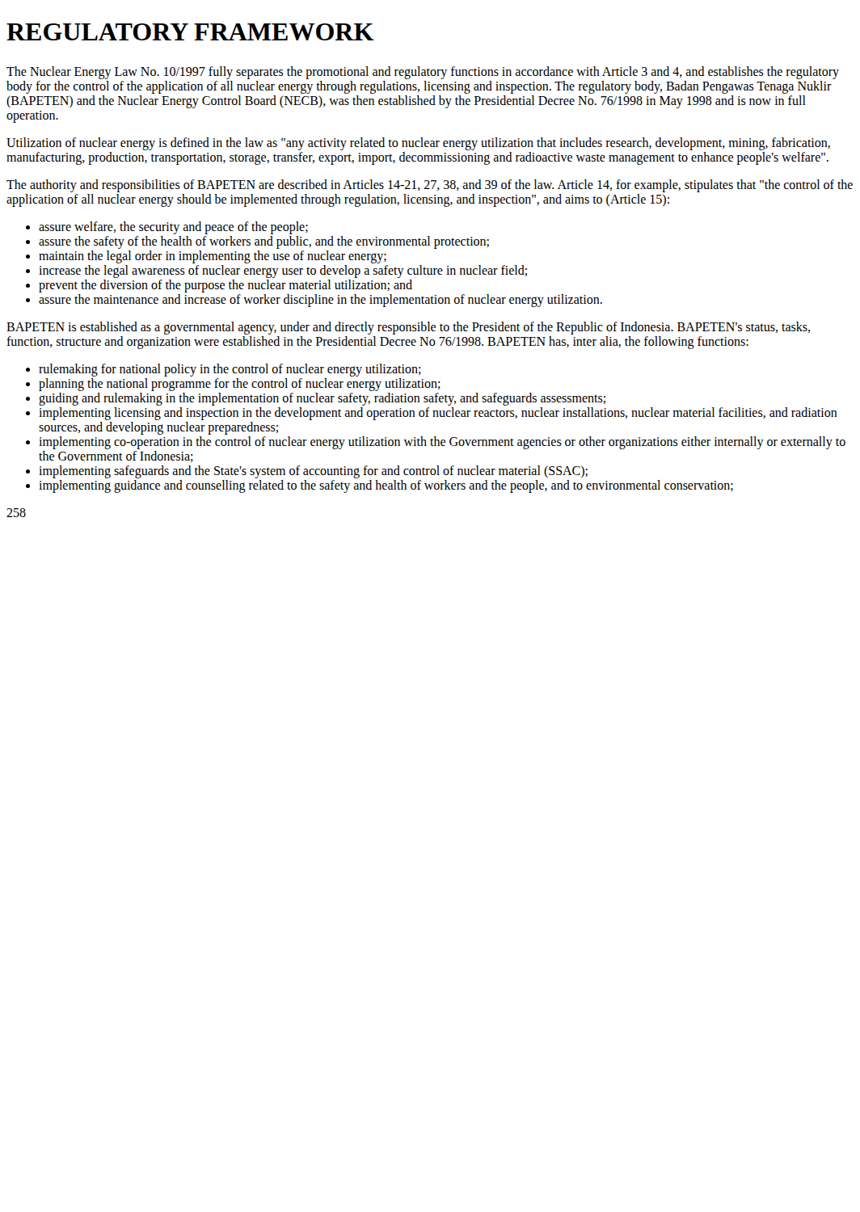REGULATORY FRAMEWORK
The Nuclear Energy Law No. 10/1997 fully separates the promotional and regulatory functions in accordance with Article 3 and 4, and establishes the regulatory body for the control of the application of all nuclear energy through regulations, licensing and inspection. The regulatory body, Badan Pengawas Tenaga Nuklir (BAPETEN) and the Nuclear Energy Control Board (NECB), was then established by the Presidential Decree No. 76/1998 in May 1998 and is now in full operation.
Utilization of nuclear energy is defined in the law as "any activity related to nuclear energy utilization that includes research, development, mining, fabrication, manufacturing, production, transportation, storage, transfer, export, import, decommissioning and radioactive waste management to enhance people's welfare".
The authority and responsibilities of BAPETEN are described in Articles 14-21, 27, 38, and 39 of the law. Article 14, for example, stipulates that "the control of the application of all nuclear energy should be implemented through regulation, licensing, and inspection", and aims to (Article 15):
assure welfare, the security and peace of the people;
assure the safety of the health of workers and public, and the environmental protection;
maintain the legal order in implementing the use of nuclear energy;
increase the legal awareness of nuclear energy user to develop a safety culture in nuclear field;
prevent the diversion of the purpose the nuclear material utilization; and
assure the maintenance and increase of worker discipline in the implementation of nuclear energy utilization.
BAPETEN is established as a governmental agency, under and directly responsible to the President of the Republic of Indonesia. BAPETEN's status, tasks, function, structure and organization were established in the Presidential Decree No 76/1998. BAPETEN has, inter alia, the following functions:
rulemaking for national policy in the control of nuclear energy utilization;
planning the national programme for the control of nuclear energy utilization;
guiding and rulemaking in the implementation of nuclear safety, radiation safety, and safeguards assessments;
implementing licensing and inspection in the development and operation of nuclear reactors, nuclear installations, nuclear material facilities, and radiation sources, and developing nuclear preparedness;
implementing co-operation in the control of nuclear energy utilization with the Government agencies or other organizations either internally or externally to the Government of Indonesia;
implementing safeguards and the State's system of accounting for and control of nuclear material (SSAC);
implementing guidance and counselling related to the safety and health of workers and the people, and to environmental conservation;
258